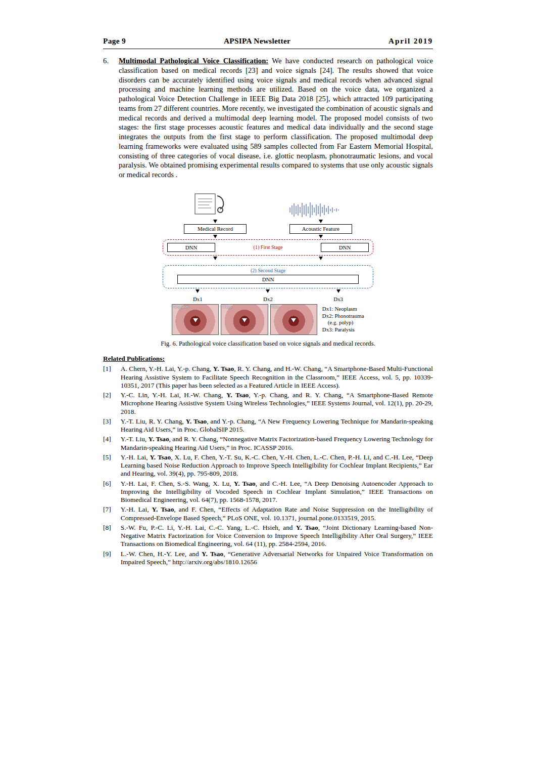Page 9
APSIPA Newsletter
April 2019
6. Multimodal Pathological Voice Classification: We have conducted research on pathological voice classification based on medical records [23] and voice signals [24]. The results showed that voice disorders can be accurately identified using voice signals and medical records when advanced signal processing and machine learning methods are utilized. Based on the voice data, we organized a pathological Voice Detection Challenge in IEEE Big Data 2018 [25], which attracted 109 participating teams from 27 different countries. More recently, we investigated the combination of acoustic signals and medical records and derived a multimodal deep learning model. The proposed model consists of two stages: the first stage processes acoustic features and medical data individually and the second stage integrates the outputs from the first stage to perform classification. The proposed multimodal deep learning frameworks were evaluated using 589 samples collected from Far Eastern Memorial Hospital, consisting of three categories of vocal disease, i.e. glottic neoplasm, phonotraumatic lesions, and vocal paralysis. We obtained promising experimental results compared to systems that use only acoustic signals or medical records .
Medical Record
Acoustic Feature
DNN
(1) First Stage
DNN
(2) Second Stage
DNN
Dx1
Dx2
Dx3
Neoplasm
Polyp
Palsy
Dx1: Neoplasm
Dx2: Phonotrauma
(e.g. polyp)
Dx3: Paralysis
Fig. 6. Pathological voice classification based on voice signals and medical records.
Related Publications:
[1] A. Chern, Y.-H. Lai, Y.-p. Chang, Y. Tsao, R. Y. Chang, and H.-W. Chang, “A Smartphone-Based Multi-Functional Hearing Assistive System to Facilitate Speech Recognition in the Classroom,” IEEE Access, vol. 5, pp. 10339-10351, 2017 (This paper has been selected as a Featured Article in IEEE Access).
[2] Y.-C. Lin, Y.-H. Lai, H.-W. Chang, Y. Tsao, Y.-p. Chang, and R. Y. Chang, “A Smartphone-Based Remote Microphone Hearing Assistive System Using Wireless Technologies,” IEEE Systems Journal, vol. 12(1), pp. 20-29, 2018.
[3] Y.-T. Liu, R. Y. Chang, Y. Tsao, and Y.-p. Chang, “A New Frequency Lowering Technique for Mandarin-speaking Hearing Aid Users,” in Proc. GlobalSIP 2015.
[4] Y.-T. Liu, Y. Tsao, and R. Y. Chang, “Nonnegative Matrix Factorization-based Frequency Lowering Technology for Mandarin-speaking Hearing Aid Users,” in Proc. ICASSP 2016.
[5] Y.-H. Lai, Y. Tsao, X. Lu, F. Chen, Y.-T. Su, K.-C. Chen, Y.-H. Chen, L.-C. Chen, P.-H. Li, and C.-H. Lee, “Deep Learning based Noise Reduction Approach to Improve Speech Intelligibility for Cochlear Implant Recipients,” Ear and Hearing, vol. 39(4), pp. 795-809, 2018.
[6] Y.-H. Lai, F. Chen, S.-S. Wang, X. Lu, Y. Tsao, and C.-H. Lee, “A Deep Denoising Autoencoder Approach to Improving the Intelligibility of Vocoded Speech in Cochlear Implant Simulation,” IEEE Transactions on Biomedical Engineering, vol. 64(7), pp. 1568-1578, 2017.
[7] Y.-H. Lai, Y. Tsao, and F. Chen, “Effects of Adaptation Rate and Noise Suppression on the Intelligibility of Compressed-Envelope Based Speech,” PLoS ONE, vol. 10.1371, journal.pone.0133519, 2015.
[8] S.-W. Fu, P.-C. Li, Y.-H. Lai, C.-C. Yang, L.-C. Hsieh, and Y. Tsao, “Joint Dictionary Learning-based Non-Negative Matrix Factorization for Voice Conversion to Improve Speech Intelligibility After Oral Surgery,” IEEE Transactions on Biomedical Engineering, vol. 64 (11), pp. 2584-2594, 2016.
[9] L.-W. Chen, H.-Y. Lee, and Y. Tsao, “Generative Adversarial Networks for Unpaired Voice Transformation on Impaired Speech,” http://arxiv.org/abs/1810.12656